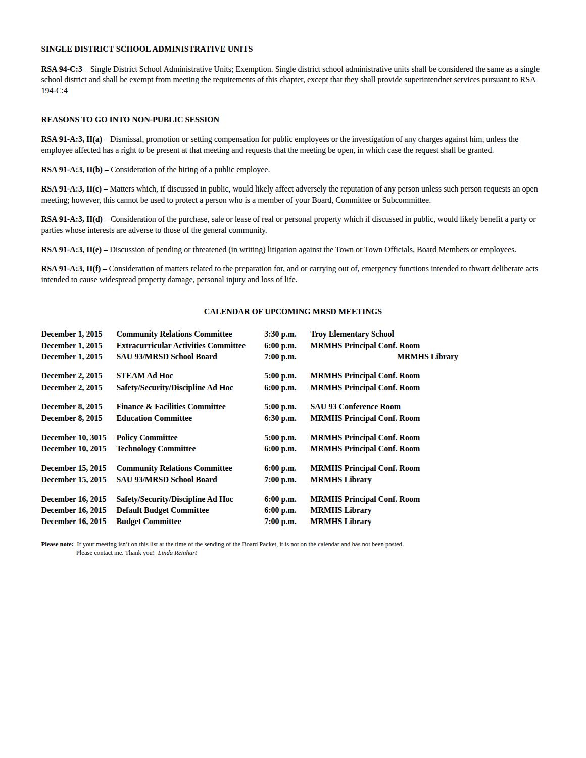SINGLE DISTRICT SCHOOL ADMINISTRATIVE UNITS
RSA 94-C:3 – Single District School Administrative Units; Exemption. Single district school administrative units shall be considered the same as a single school district and shall be exempt from meeting the requirements of this chapter, except that they shall provide superintendnet services pursuant to RSA 194-C:4
REASONS TO GO INTO NON-PUBLIC SESSION
RSA 91-A:3, II(a) – Dismissal, promotion or setting compensation for public employees or the investigation of any charges against him, unless the employee affected has a right to be present at that meeting and requests that the meeting be open, in which case the request shall be granted.
RSA 91-A:3, II(b) – Consideration of the hiring of a public employee.
RSA 91-A:3, II(c) – Matters which, if discussed in public, would likely affect adversely the reputation of any person unless such person requests an open meeting; however, this cannot be used to protect a person who is a member of your Board, Committee or Subcommittee.
RSA 91-A:3, II(d) – Consideration of the purchase, sale or lease of real or personal property which if discussed in public, would likely benefit a party or parties whose interests are adverse to those of the general community.
RSA 91-A:3, II(e) – Discussion of pending or threatened (in writing) litigation against the Town or Town Officials, Board Members or employees.
RSA 91-A:3, II(f) – Consideration of matters related to the preparation for, and or carrying out of, emergency functions intended to thwart deliberate acts intended to cause widespread property damage, personal injury and loss of life.
CALENDAR OF UPCOMING MRSD MEETINGS
| December 1, 2015 | Community Relations Committee | 3:30 p.m. | Troy Elementary School |
| December 1, 2015 | Extracurricular Activities Committee | 6:00 p.m. | MRMHS Principal Conf. Room |
| December 1, 2015 | SAU 93/MRSD School Board | 7:00 p.m. | MRMHS Library |
| December 2, 2015 | STEAM Ad Hoc | 5:00 p.m. | MRMHS Principal Conf. Room |
| December 2, 2015 | Safety/Security/Discipline Ad Hoc | 6:00 p.m. | MRMHS Principal Conf. Room |
| December 8, 2015 | Finance & Facilities Committee | 5:00 p.m. | SAU 93 Conference Room |
| December 8, 2015 | Education Committee | 6:30 p.m. | MRMHS Principal Conf. Room |
| December 10, 3015 | Policy Committee | 5:00 p.m. | MRMHS Principal Conf. Room |
| December 10, 2015 | Technology Committee | 6:00 p.m. | MRMHS Principal Conf. Room |
| December 15, 2015 | Community Relations Committee | 6:00 p.m. | MRMHS Principal Conf. Room |
| December 15, 2015 | SAU 93/MRSD School Board | 7:00 p.m. | MRMHS Library |
| December 16, 2015 | Safety/Security/Discipline Ad Hoc | 6:00 p.m. | MRMHS Principal Conf. Room |
| December 16, 2015 | Default Budget Committee | 6:00 p.m. | MRMHS Library |
| December 16, 2015 | Budget Committee | 7:00 p.m. | MRMHS Library |
Please note: If your meeting isn’t on this list at the time of the sending of the Board Packet, it is not on the calendar and has not been posted. Please contact me. Thank you! Linda Reinhart